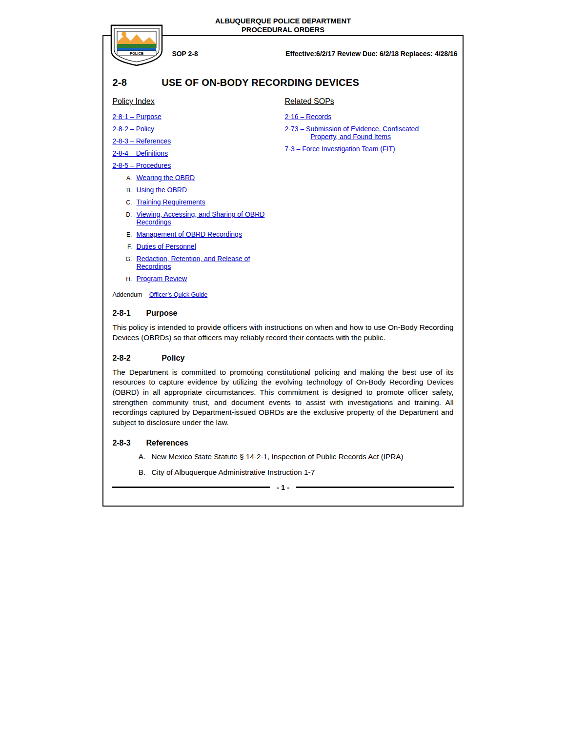ALBUQUERQUE POLICE DEPARTMENT
PROCEDURAL ORDERS
POLICE
SOP 2-8 Effective:6/2/17 Review Due: 6/2/18 Replaces: 4/28/16
2-8 USE OF ON-BODY RECORDING DEVICES
Policy Index
2-8-1 – Purpose
2-8-2 – Policy
2-8-3 – References
2-8-4 – Definitions
2-8-5 – Procedures
Wearing the OBRD
Using the OBRD
Training Requirements
Viewing, Accessing, and Sharing of OBRD Recordings
Management of OBRD Recordings
Duties of Personnel
Redaction, Retention, and Release of Recordings
Program Review
Addendum – Officer’s Quick Guide
Related SOPs
2-16 – Records
2-73 – Submission of Evidence, Confiscated
Property, and Found Items
7-3 – Force Investigation Team (FIT)
2-8-1 Purpose
This policy is intended to provide officers with instructions on when and how to use On-Body Recording Devices (OBRDs) so that officers may reliably record their contacts with the public.
2-8-2 Policy
The Department is committed to promoting constitutional policing and making the best use of its resources to capture evidence by utilizing the evolving technology of On-Body Recording Devices (OBRD) in all appropriate circumstances. This commitment is designed to promote officer safety, strengthen community trust, and document events to assist with investigations and training. All recordings captured by Department-issued OBRDs are the exclusive property of the Department and subject to disclosure under the law.
2-8-3 References
New Mexico State Statute § 14-2-1, Inspection of Public Records Act (IPRA)
City of Albuquerque Administrative Instruction 1-7
- 1 -